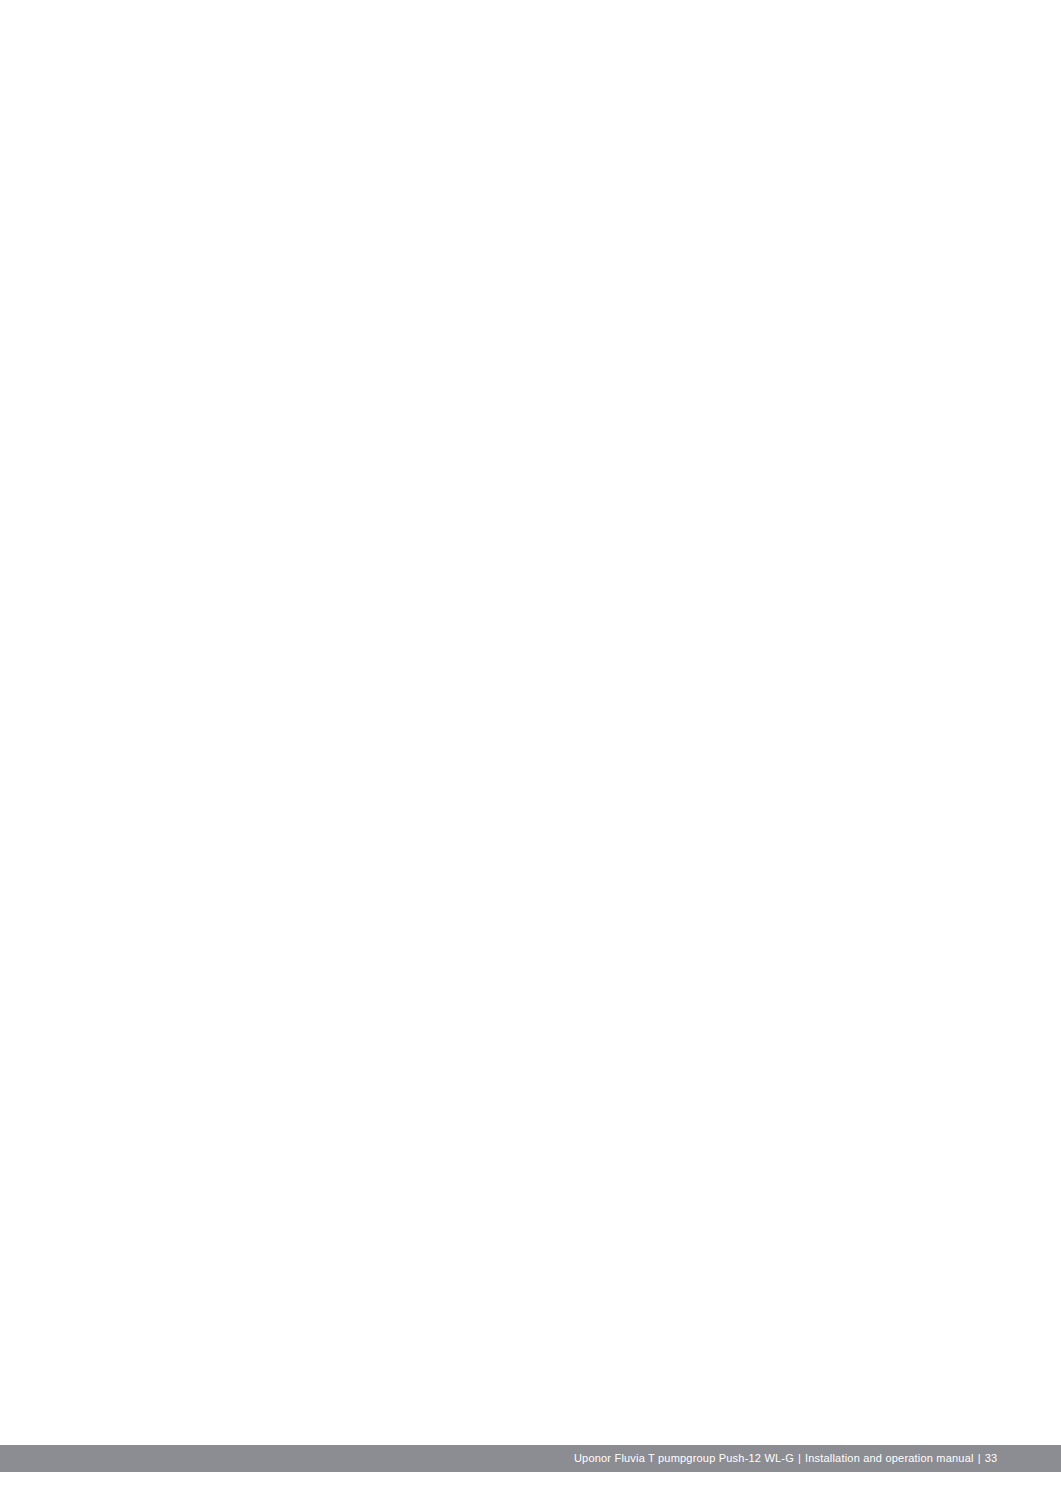Uponor Fluvia T pumpgroup Push-12 WL-G|Installation and operation manual|33